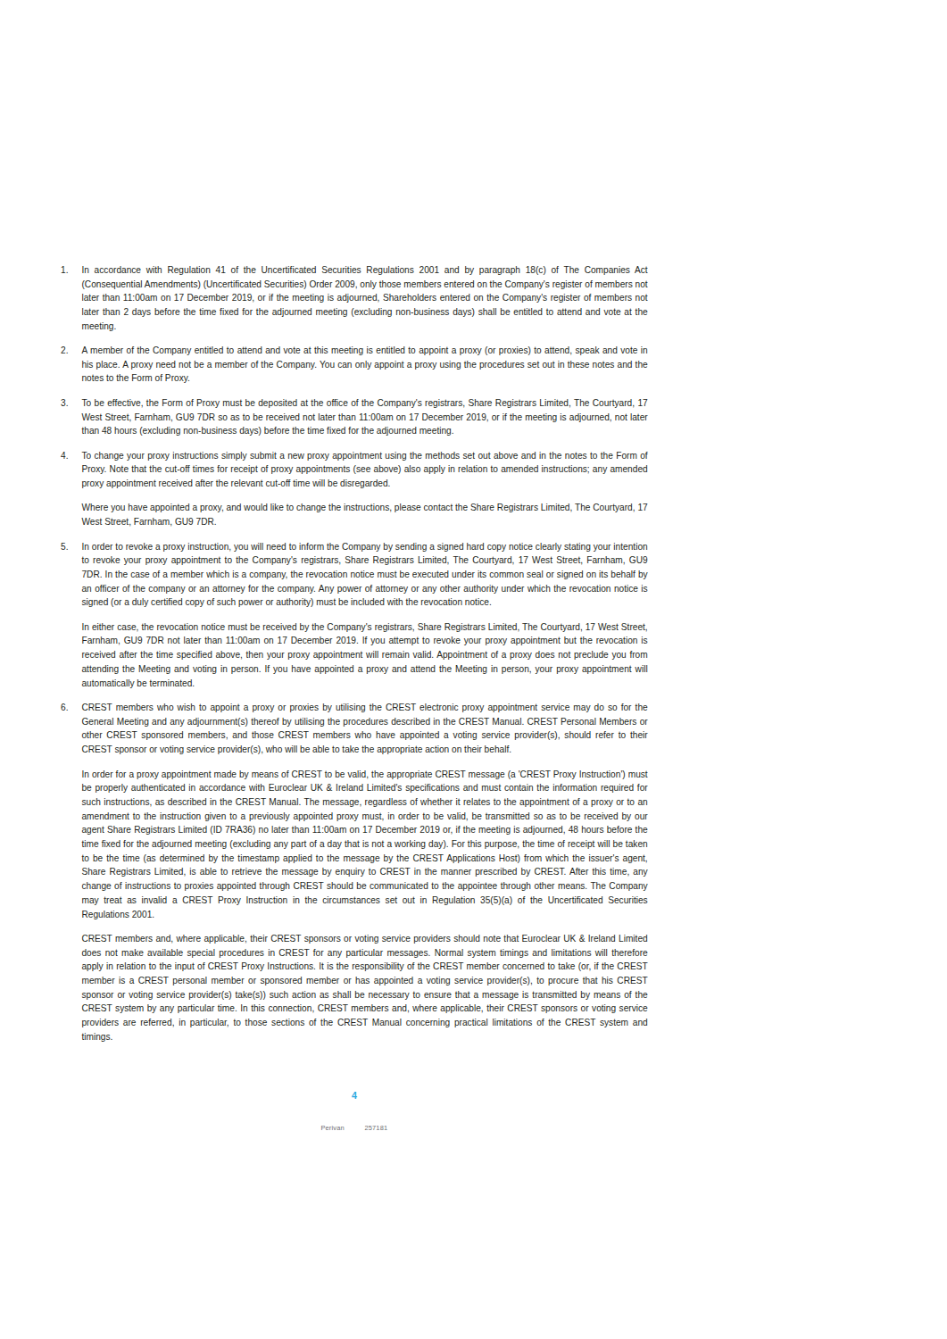In accordance with Regulation 41 of the Uncertificated Securities Regulations 2001 and by paragraph 18(c) of The Companies Act (Consequential Amendments) (Uncertificated Securities) Order 2009, only those members entered on the Company's register of members not later than 11:00am on 17 December 2019, or if the meeting is adjourned, Shareholders entered on the Company's register of members not later than 2 days before the time fixed for the adjourned meeting (excluding non-business days) shall be entitled to attend and vote at the meeting.
A member of the Company entitled to attend and vote at this meeting is entitled to appoint a proxy (or proxies) to attend, speak and vote in his place. A proxy need not be a member of the Company. You can only appoint a proxy using the procedures set out in these notes and the notes to the Form of Proxy.
To be effective, the Form of Proxy must be deposited at the office of the Company's registrars, Share Registrars Limited, The Courtyard, 17 West Street, Farnham, GU9 7DR so as to be received not later than 11:00am on 17 December 2019, or if the meeting is adjourned, not later than 48 hours (excluding non-business days) before the time fixed for the adjourned meeting.
To change your proxy instructions simply submit a new proxy appointment using the methods set out above and in the notes to the Form of Proxy. Note that the cut-off times for receipt of proxy appointments (see above) also apply in relation to amended instructions; any amended proxy appointment received after the relevant cut-off time will be disregarded.
Where you have appointed a proxy, and would like to change the instructions, please contact the Share Registrars Limited, The Courtyard, 17 West Street, Farnham, GU9 7DR.
In order to revoke a proxy instruction, you will need to inform the Company by sending a signed hard copy notice clearly stating your intention to revoke your proxy appointment to the Company's registrars, Share Registrars Limited, The Courtyard, 17 West Street, Farnham, GU9 7DR. In the case of a member which is a company, the revocation notice must be executed under its common seal or signed on its behalf by an officer of the company or an attorney for the company. Any power of attorney or any other authority under which the revocation notice is signed (or a duly certified copy of such power or authority) must be included with the revocation notice.
In either case, the revocation notice must be received by the Company's registrars, Share Registrars Limited, The Courtyard, 17 West Street, Farnham, GU9 7DR not later than 11:00am on 17 December 2019. If you attempt to revoke your proxy appointment but the revocation is received after the time specified above, then your proxy appointment will remain valid. Appointment of a proxy does not preclude you from attending the Meeting and voting in person. If you have appointed a proxy and attend the Meeting in person, your proxy appointment will automatically be terminated.
CREST members who wish to appoint a proxy or proxies by utilising the CREST electronic proxy appointment service may do so for the General Meeting and any adjournment(s) thereof by utilising the procedures described in the CREST Manual. CREST Personal Members or other CREST sponsored members, and those CREST members who have appointed a voting service provider(s), should refer to their CREST sponsor or voting service provider(s), who will be able to take the appropriate action on their behalf.
In order for a proxy appointment made by means of CREST to be valid, the appropriate CREST message (a 'CREST Proxy Instruction') must be properly authenticated in accordance with Euroclear UK & Ireland Limited's specifications and must contain the information required for such instructions, as described in the CREST Manual. The message, regardless of whether it relates to the appointment of a proxy or to an amendment to the instruction given to a previously appointed proxy must, in order to be valid, be transmitted so as to be received by our agent Share Registrars Limited (ID 7RA36) no later than 11:00am on 17 December 2019 or, if the meeting is adjourned, 48 hours before the time fixed for the adjourned meeting (excluding any part of a day that is not a working day). For this purpose, the time of receipt will be taken to be the time (as determined by the timestamp applied to the message by the CREST Applications Host) from which the issuer's agent, Share Registrars Limited, is able to retrieve the message by enquiry to CREST in the manner prescribed by CREST. After this time, any change of instructions to proxies appointed through CREST should be communicated to the appointee through other means. The Company may treat as invalid a CREST Proxy Instruction in the circumstances set out in Regulation 35(5)(a) of the Uncertificated Securities Regulations 2001.
CREST members and, where applicable, their CREST sponsors or voting service providers should note that Euroclear UK & Ireland Limited does not make available special procedures in CREST for any particular messages. Normal system timings and limitations will therefore apply in relation to the input of CREST Proxy Instructions. It is the responsibility of the CREST member concerned to take (or, if the CREST member is a CREST personal member or sponsored member or has appointed a voting service provider(s), to procure that his CREST sponsor or voting service provider(s) take(s)) such action as shall be necessary to ensure that a message is transmitted by means of the CREST system by any particular time. In this connection, CREST members and, where applicable, their CREST sponsors or voting service providers are referred, in particular, to those sections of the CREST Manual concerning practical limitations of the CREST system and timings.
4
Perivan257181